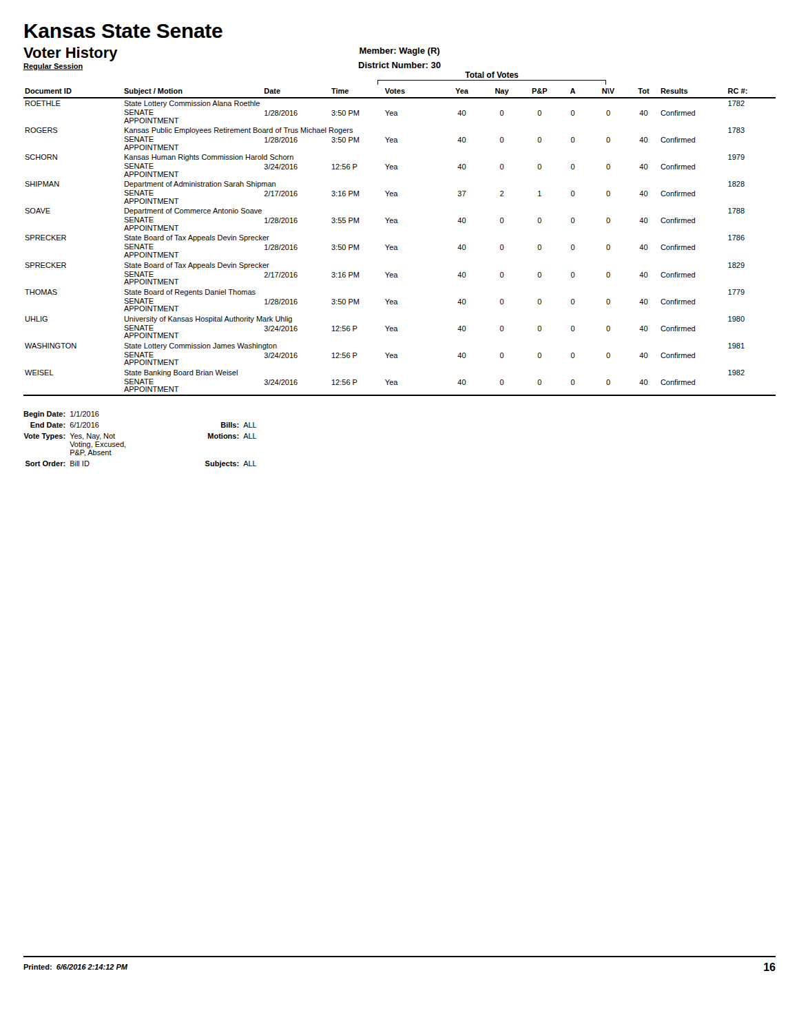Kansas State Senate
Voter History
Regular Session
Member: Wagle (R)
District Number: 30
Total of Votes
| Document ID | Subject / Motion | Date | Time | Votes | Yea | Nay | P&P | A | N\V | Tot | Results | RC #: |
| --- | --- | --- | --- | --- | --- | --- | --- | --- | --- | --- | --- | --- |
| ROETHLE | State Lottery Commission Alana Roethle | 1782 |
| | SENATE APPOINTMENT | 1/28/2016 | 3:50 PM | Yea | 40 | 0 | 0 | 0 | 0 | 40 | Confirmed | |
| ROGERS | Kansas Public Employees Retirement Board of Trus Michael Rogers | 1783 |
| | SENATE APPOINTMENT | 1/28/2016 | 3:50 PM | Yea | 40 | 0 | 0 | 0 | 0 | 40 | Confirmed | |
| SCHORN | Kansas Human Rights Commission Harold Schorn | 1979 |
| | SENATE APPOINTMENT | 3/24/2016 | 12:56 P | Yea | 40 | 0 | 0 | 0 | 0 | 40 | Confirmed | |
| SHIPMAN | Department of Administration Sarah Shipman | 1828 |
| | SENATE APPOINTMENT | 2/17/2016 | 3:16 PM | Yea | 37 | 2 | 1 | 0 | 0 | 40 | Confirmed | |
| SOAVE | Department of Commerce Antonio Soave | 1788 |
| | SENATE APPOINTMENT | 1/28/2016 | 3:55 PM | Yea | 40 | 0 | 0 | 0 | 0 | 40 | Confirmed | |
| SPRECKER | State Board of Tax Appeals Devin Sprecker | 1786 |
| | SENATE APPOINTMENT | 1/28/2016 | 3:50 PM | Yea | 40 | 0 | 0 | 0 | 0 | 40 | Confirmed | |
| SPRECKER | State Board of Tax Appeals Devin Sprecker | 1829 |
| | SENATE APPOINTMENT | 2/17/2016 | 3:16 PM | Yea | 40 | 0 | 0 | 0 | 0 | 40 | Confirmed | |
| THOMAS | State Board of Regents Daniel Thomas | 1779 |
| | SENATE APPOINTMENT | 1/28/2016 | 3:50 PM | Yea | 40 | 0 | 0 | 0 | 0 | 40 | Confirmed | |
| UHLIG | University of Kansas Hospital Authority Mark Uhlig | 1980 |
| | SENATE APPOINTMENT | 3/24/2016 | 12:56 P | Yea | 40 | 0 | 0 | 0 | 0 | 40 | Confirmed | |
| WASHINGTON | State Lottery Commission James Washington | 1981 |
| | SENATE APPOINTMENT | 3/24/2016 | 12:56 P | Yea | 40 | 0 | 0 | 0 | 0 | 40 | Confirmed | |
| WEISEL | State Banking Board Brian Weisel | 1982 |
| | SENATE APPOINTMENT | 3/24/2016 | 12:56 P | Yea | 40 | 0 | 0 | 0 | 0 | 40 | Confirmed | |
| Begin Date: | 1/1/2016 | | |
| End Date: | 6/1/2016 | Bills: | ALL |
| Vote Types: | Yes, Nay, Not Voting, Excused, P&P, Absent | Motions: | ALL |
| Sort Order: | Bill ID | Subjects: | ALL |
Printed: 6/6/2016 2:14:12 PM
16